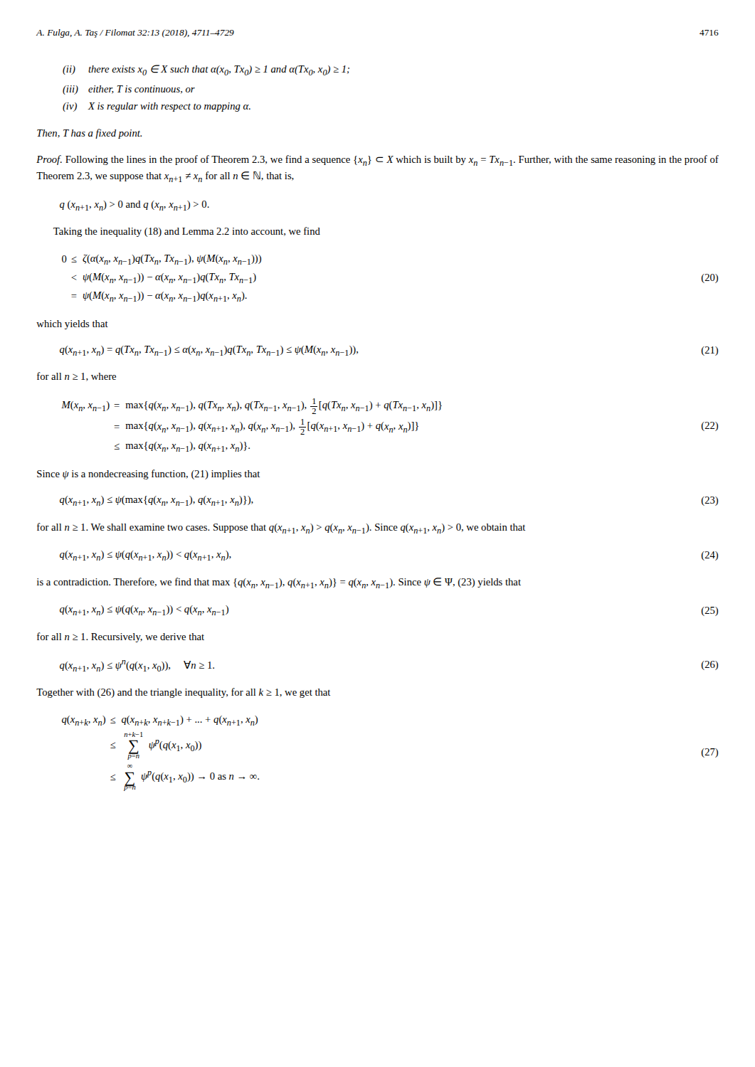A. Fulga, A. Taş / Filomat 32:13 (2018), 4711–4729 4716
(ii) there exists x0 ∈ X such that α(x0, Tx0) ≥ 1 and α(Tx0, x0) ≥ 1;
(iii) either, T is continuous, or
(iv) X is regular with respect to mapping α.
Then, T has a fixed point.
Proof. Following the lines in the proof of Theorem 2.3, we find a sequence {xn} ⊂ X which is built by xn = Txn−1. Further, with the same reasoning in the proof of Theorem 2.3, we suppose that xn+1 ≠ xn for all n ∈ ℕ, that is,
q (xn+1, xn) > 0 and q (xn, xn+1) > 0.
Taking the inequality (18) and Lemma 2.2 into account, we find
| 0 | ≤ | ζ ( α ( x n , x n −1 ) q ( Tx n , Tx n −1 ), ψ ( M ( x n , x n −1 ))) |
| | < | ψ ( M ( x n , x n −1 )) − α ( x n , x n −1 ) q ( Tx n , Tx n −1 ) |
| | = | ψ ( M ( x n , x n −1 )) − α ( x n , x n −1 ) q ( x n +1 , x n ). |
(20)
which yields that
q(xn+1, xn) = q(Txn, Txn−1) ≤ α(xn, xn−1)q(Txn, Txn−1) ≤ ψ(M(xn, xn−1)),
(21)
for all n ≥ 1, where
| M ( x n , x n −1 ) | = | max{ q ( x n , x n −1 ), q ( Tx n , x n ), q ( Tx n −1 , x n −1 ), 1 2 [ q ( Tx n , x n −1 ) + q ( Tx n −1 , x n )]} |
| | = | max{ q ( x n , x n −1 ), q ( x n +1 , x n ), q ( x n , x n −1 ), 1 2 [ q ( x n +1 , x n −1 ) + q ( x n , x n )]} |
| | ≤ | max{ q ( x n , x n −1 ), q ( x n +1 , x n )}. |
(22)
Since ψ is a nondecreasing function, (21) implies that
q(xn+1, xn) ≤ ψ(max{q(xn, xn−1), q(xn+1, xn)}),
(23)
for all n ≥ 1. We shall examine two cases. Suppose that q(xn+1, xn) > q(xn, xn−1). Since q(xn+1, xn) > 0, we obtain that
q(xn+1, xn) ≤ ψ(q(xn+1, xn)) < q(xn+1, xn),
(24)
is a contradiction. Therefore, we find that max {q(xn, xn−1), q(xn+1, xn)} = q(xn, xn−1). Since ψ ∈ Ψ, (23) yields that
q(xn+1, xn) ≤ ψ(q(xn, xn−1)) < q(xn, xn−1)
(25)
for all n ≥ 1. Recursively, we derive that
q(xn+1, xn) ≤ ψn(q(x1, x0)), ∀n ≥ 1.
(26)
Together with (26) and the triangle inequality, for all k ≥ 1, we get that
| q ( x n + k , x n ) | ≤ | q ( x n + k , x n + k −1 ) + ... + q ( x n +1 , x n ) |
| | ≤ | n + k −1 ∑ p = n ψ p ( q ( x 1 , x 0 )) |
| | ≤ | ∞ ∑ p = n ψ p ( q ( x 1 , x 0 )) → 0 as n → ∞. |
(27)